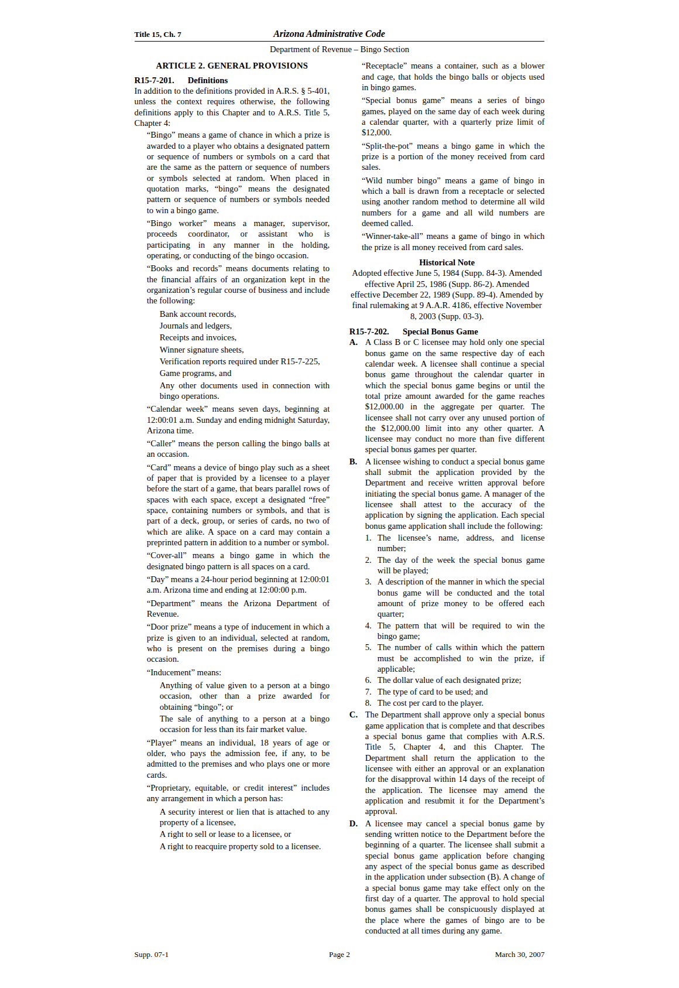Title 15, Ch. 7
Arizona Administrative Code
Department of Revenue – Bingo Section
ARTICLE 2. GENERAL PROVISIONS
R15-7-201. Definitions
In addition to the definitions provided in A.R.S. § 5-401, unless the context requires otherwise, the following definitions apply to this Chapter and to A.R.S. Title 5, Chapter 4:
“Bingo” means a game of chance in which a prize is awarded to a player who obtains a designated pattern or sequence of numbers or symbols on a card that are the same as the pattern or sequence of numbers or symbols selected at random. When placed in quotation marks, “bingo” means the designated pattern or sequence of numbers or symbols needed to win a bingo game.
“Bingo worker” means a manager, supervisor, proceeds coordinator, or assistant who is participating in any manner in the holding, operating, or conducting of the bingo occasion.
“Books and records” means documents relating to the financial affairs of an organization kept in the organization’s regular course of business and include the following:
Bank account records,
Journals and ledgers,
Receipts and invoices,
Winner signature sheets,
Verification reports required under R15-7-225,
Game programs, and
Any other documents used in connection with bingo operations.
“Calendar week” means seven days, beginning at 12:00:01 a.m. Sunday and ending midnight Saturday, Arizona time.
“Caller” means the person calling the bingo balls at an occasion.
“Card” means a device of bingo play such as a sheet of paper that is provided by a licensee to a player before the start of a game, that bears parallel rows of spaces with each space, except a designated “free” space, containing numbers or symbols, and that is part of a deck, group, or series of cards, no two of which are alike. A space on a card may contain a preprinted pattern in addition to a number or symbol.
“Cover-all” means a bingo game in which the designated bingo pattern is all spaces on a card.
“Day” means a 24-hour period beginning at 12:00:01 a.m. Arizona time and ending at 12:00:00 p.m.
“Department” means the Arizona Department of Revenue.
“Door prize” means a type of inducement in which a prize is given to an individual, selected at random, who is present on the premises during a bingo occasion.
“Inducement” means:
Anything of value given to a person at a bingo occasion, other than a prize awarded for obtaining “bingo”; or
The sale of anything to a person at a bingo occasion for less than its fair market value.
“Player” means an individual, 18 years of age or older, who pays the admission fee, if any, to be admitted to the premises and who plays one or more cards.
“Proprietary, equitable, or credit interest” includes any arrangement in which a person has:
A security interest or lien that is attached to any property of a licensee,
A right to sell or lease to a licensee, or
A right to reacquire property sold to a licensee.
“Receptacle” means a container, such as a blower and cage, that holds the bingo balls or objects used in bingo games.
“Special bonus game” means a series of bingo games, played on the same day of each week during a calendar quarter, with a quarterly prize limit of $12,000.
“Split-the-pot” means a bingo game in which the prize is a portion of the money received from card sales.
“Wild number bingo” means a game of bingo in which a ball is drawn from a receptacle or selected using another random method to determine all wild numbers for a game and all wild numbers are deemed called.
“Winner-take-all” means a game of bingo in which the prize is all money received from card sales.
Historical Note
Adopted effective June 5, 1984 (Supp. 84-3). Amended effective April 25, 1986 (Supp. 86-2). Amended effective December 22, 1989 (Supp. 89-4). Amended by final rulemaking at 9 A.A.R. 4186, effective November 8, 2003 (Supp. 03-3).
R15-7-202. Special Bonus Game
A.
A Class B or C licensee may hold only one special bonus game on the same respective day of each calendar week. A licensee shall continue a special bonus game throughout the calendar quarter in which the special bonus game begins or until the total prize amount awarded for the game reaches $12,000.00 in the aggregate per quarter. The licensee shall not carry over any unused portion of the $12,000.00 limit into any other quarter. A licensee may conduct no more than five different special bonus games per quarter.
B.
A licensee wishing to conduct a special bonus game shall submit the application provided by the Department and receive written approval before initiating the special bonus game. A manager of the licensee shall attest to the accuracy of the application by signing the application. Each special bonus game application shall include the following:
1.
The licensee’s name, address, and license number;
2.
The day of the week the special bonus game will be played;
3.
A description of the manner in which the special bonus game will be conducted and the total amount of prize money to be offered each quarter;
4.
The pattern that will be required to win the bingo game;
5.
The number of calls within which the pattern must be accomplished to win the prize, if applicable;
6.
The dollar value of each designated prize;
7.
The type of card to be used; and
8.
The cost per card to the player.
C.
The Department shall approve only a special bonus game application that is complete and that describes a special bonus game that complies with A.R.S. Title 5, Chapter 4, and this Chapter. The Department shall return the application to the licensee with either an approval or an explanation for the disapproval within 14 days of the receipt of the application. The licensee may amend the application and resubmit it for the Department’s approval.
D.
A licensee may cancel a special bonus game by sending written notice to the Department before the beginning of a quarter. The licensee shall submit a special bonus game application before changing any aspect of the special bonus game as described in the application under subsection (B). A change of a special bonus game may take effect only on the first day of a quarter. The approval to hold special bonus games shall be conspicuously displayed at the place where the games of bingo are to be conducted at all times during any game.
Supp. 07-1
Page 2
March 30, 2007